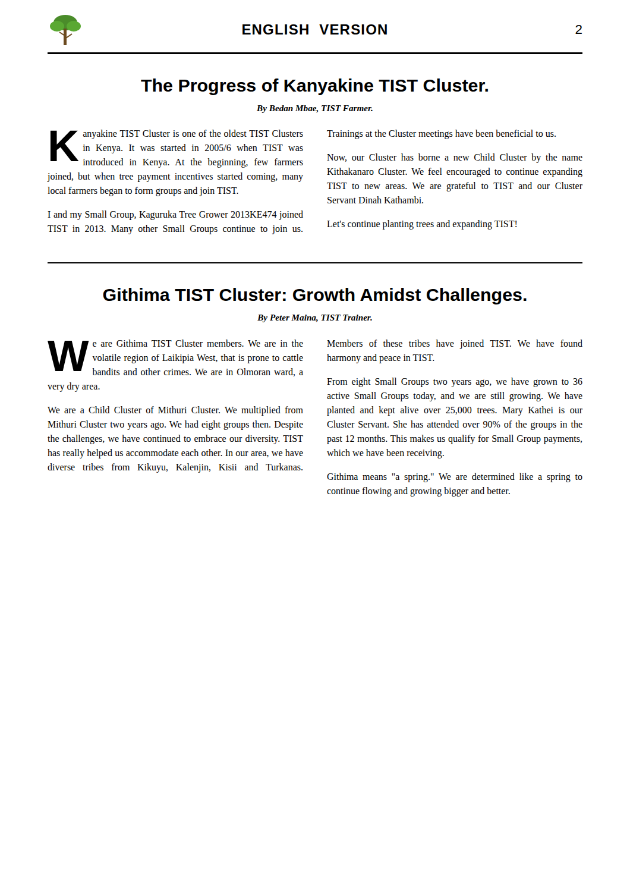ENGLISH VERSION
2
The Progress of Kanyakine TIST Cluster.
By Bedan Mbae, TIST Farmer.
Kanyakine TIST Cluster is one of the oldest TIST Clusters in Kenya. It was started in 2005/6 when TIST was introduced in Kenya. At the beginning, few farmers joined, but when tree payment incentives started coming, many local farmers began to form groups and join TIST.
I and my Small Group, Kaguruka Tree Grower 2013KE474 joined TIST in 2013. Many other Small Groups continue to join us. Trainings at the Cluster meetings have been beneficial to us.
Now, our Cluster has borne a new Child Cluster by the name Kithakanaro Cluster. We feel encouraged to continue expanding TIST to new areas. We are grateful to TIST and our Cluster Servant Dinah Kathambi.
Let's continue planting trees and expanding TIST!
Githima TIST Cluster: Growth Amidst Challenges.
By Peter Maina, TIST Trainer.
We are Githima TIST Cluster members. We are in the volatile region of Laikipia West, that is prone to cattle bandits and other crimes. We are in Olmoran ward, a very dry area.
We are a Child Cluster of Mithuri Cluster. We multiplied from Mithuri Cluster two years ago. We had eight groups then. Despite the challenges, we have continued to embrace our diversity. TIST has really helped us accommodate each other. In our area, we have diverse tribes from Kikuyu, Kalenjin, Kisii and Turkanas. Members of these tribes have joined TIST. We have found harmony and peace in TIST.
From eight Small Groups two years ago, we have grown to 36 active Small Groups today, and we are still growing. We have planted and kept alive over 25,000 trees. Mary Kathei is our Cluster Servant. She has attended over 90% of the groups in the past 12 months. This makes us qualify for Small Group payments, which we have been receiving.
Githima means "a spring." We are determined like a spring to continue flowing and growing bigger and better.